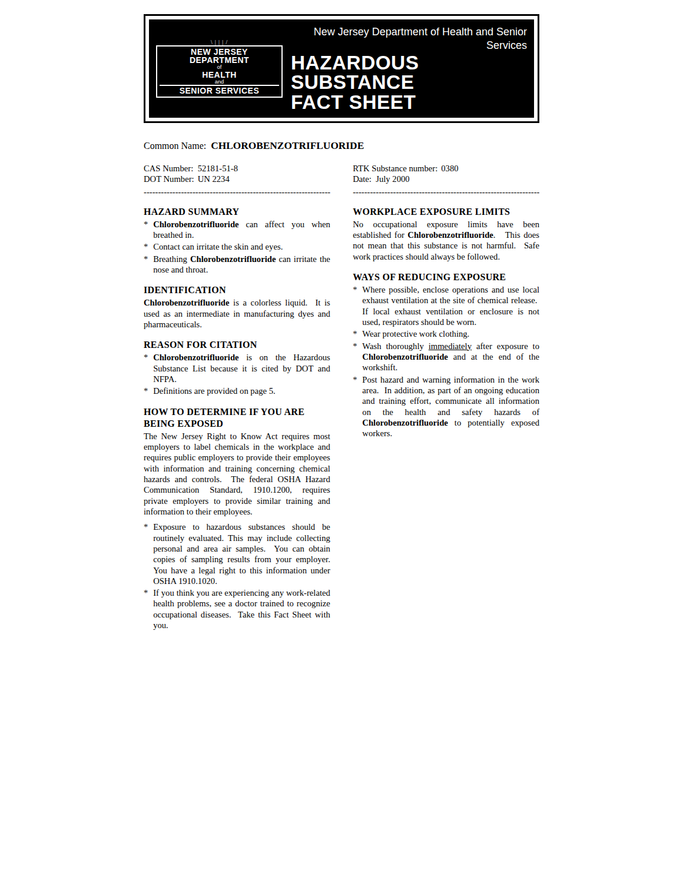\ | | | /
NEW JERSEY
DEPARTMENT
of
HEALTH
and
SENIOR SERVICES
New Jersey Department of Health and Senior Services
HAZARDOUS SUBSTANCE
FACT SHEET
Common Name: CHLOROBENZOTRIFLUORIDE
| CAS Number: | 52181-51-8 |
| DOT Number: | UN 2234 |
-----------------------------------------------------------------------
HAZARD SUMMARY
Chlorobenzotrifluoride can affect you when breathed in.
Contact can irritate the skin and eyes.
Breathing Chlorobenzotrifluoride can irritate the nose and throat.
IDENTIFICATION
Chlorobenzotrifluoride is a colorless liquid. It is used as an intermediate in manufacturing dyes and pharmaceuticals.
REASON FOR CITATION
Chlorobenzotrifluoride is on the Hazardous Substance List because it is cited by DOT and NFPA.
Definitions are provided on page 5.
HOW TO DETERMINE IF YOU ARE BEING EXPOSED
The New Jersey Right to Know Act requires most employers to label chemicals in the workplace and requires public employers to provide their employees with information and training concerning chemical hazards and controls. The federal OSHA Hazard Communication Standard, 1910.1200, requires private employers to provide similar training and information to their employees.
Exposure to hazardous substances should be routinely evaluated. This may include collecting personal and area air samples. You can obtain copies of sampling results from your employer. You have a legal right to this information under OSHA 1910.1020.
If you think you are experiencing any work-related health problems, see a doctor trained to recognize occupational diseases. Take this Fact Sheet with you.
| RTK Substance number: | 0380 |
| Date: July 2000 | |
-----------------------------------------------------------------------
WORKPLACE EXPOSURE LIMITS
No occupational exposure limits have been established for Chlorobenzotrifluoride. This does not mean that this substance is not harmful. Safe work practices should always be followed.
WAYS OF REDUCING EXPOSURE
Where possible, enclose operations and use local exhaust ventilation at the site of chemical release. If local exhaust ventilation or enclosure is not used, respirators should be worn.
Wear protective work clothing.
Wash thoroughly immediately after exposure to Chlorobenzotrifluoride and at the end of the workshift.
Post hazard and warning information in the work area. In addition, as part of an ongoing education and training effort, communicate all information on the health and safety hazards of Chlorobenzotrifluoride to potentially exposed workers.